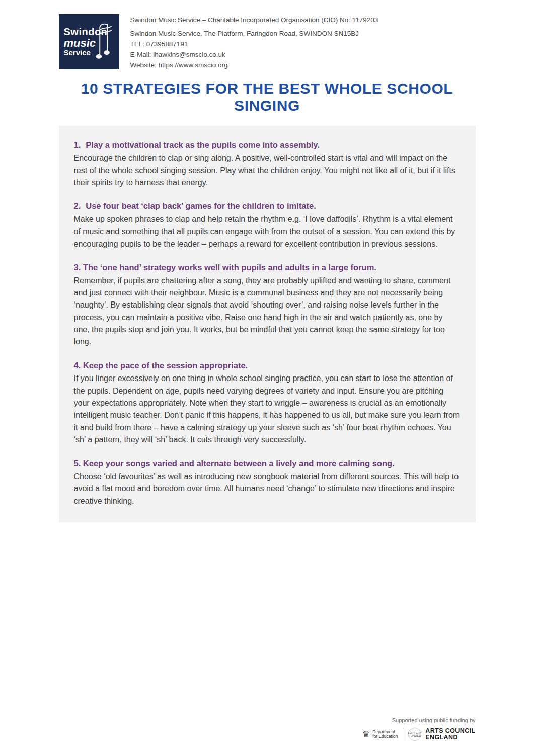Swindon
music
Service
Swindon Music Service – Charitable Incorporated Organisation (CIO) No: 1179203
Swindon Music Service, The Platform, Faringdon Road, SWINDON SN15BJ
TEL: 07395887191
E-Mail: lhawkins@smscio.co.uk
Website: https://www.smscio.org
10 Strategies for the Best Whole School Singing
1. Play a motivational track as the pupils come into assembly.
Encourage the children to clap or sing along. A positive, well-controlled start is vital and will impact on the rest of the whole school singing session. Play what the children enjoy. You might not like all of it, but if it lifts their spirits try to harness that energy.
2. Use four beat ‘clap back’ games for the children to imitate.
Make up spoken phrases to clap and help retain the rhythm e.g. ‘I love daffodils’. Rhythm is a vital element of music and something that all pupils can engage with from the outset of a session. You can extend this by encouraging pupils to be the leader – perhaps a reward for excellent contribution in previous sessions.
3. The ‘one hand’ strategy works well with pupils and adults in a large forum.
Remember, if pupils are chattering after a song, they are probably uplifted and wanting to share, comment and just connect with their neighbour. Music is a communal business and they are not necessarily being ‘naughty’. By establishing clear signals that avoid ‘shouting over’, and raising noise levels further in the process, you can maintain a positive vibe. Raise one hand high in the air and watch patiently as, one by one, the pupils stop and join you. It works, but be mindful that you cannot keep the same strategy for too long.
4. Keep the pace of the session appropriate.
If you linger excessively on one thing in whole school singing practice, you can start to lose the attention of the pupils. Dependent on age, pupils need varying degrees of variety and input. Ensure you are pitching your expectations appropriately. Note when they start to wriggle – awareness is crucial as an emotionally intelligent music teacher. Don’t panic if this happens, it has happened to us all, but make sure you learn from it and build from there – have a calming strategy up your sleeve such as ‘sh’ four beat rhythm echoes. You ‘sh’ a pattern, they will ‘sh’ back. It cuts through very successfully.
5. Keep your songs varied and alternate between a lively and more calming song.
Choose ‘old favourites’ as well as introducing new songbook material from different sources. This will help to avoid a flat mood and boredom over time. All humans need ‘change’ to stimulate new directions and inspire creative thinking.
Supported using public funding by
♛ Department
for Education
LOTTERY
FUNDED
ARTS COUNCIL ENGLAND